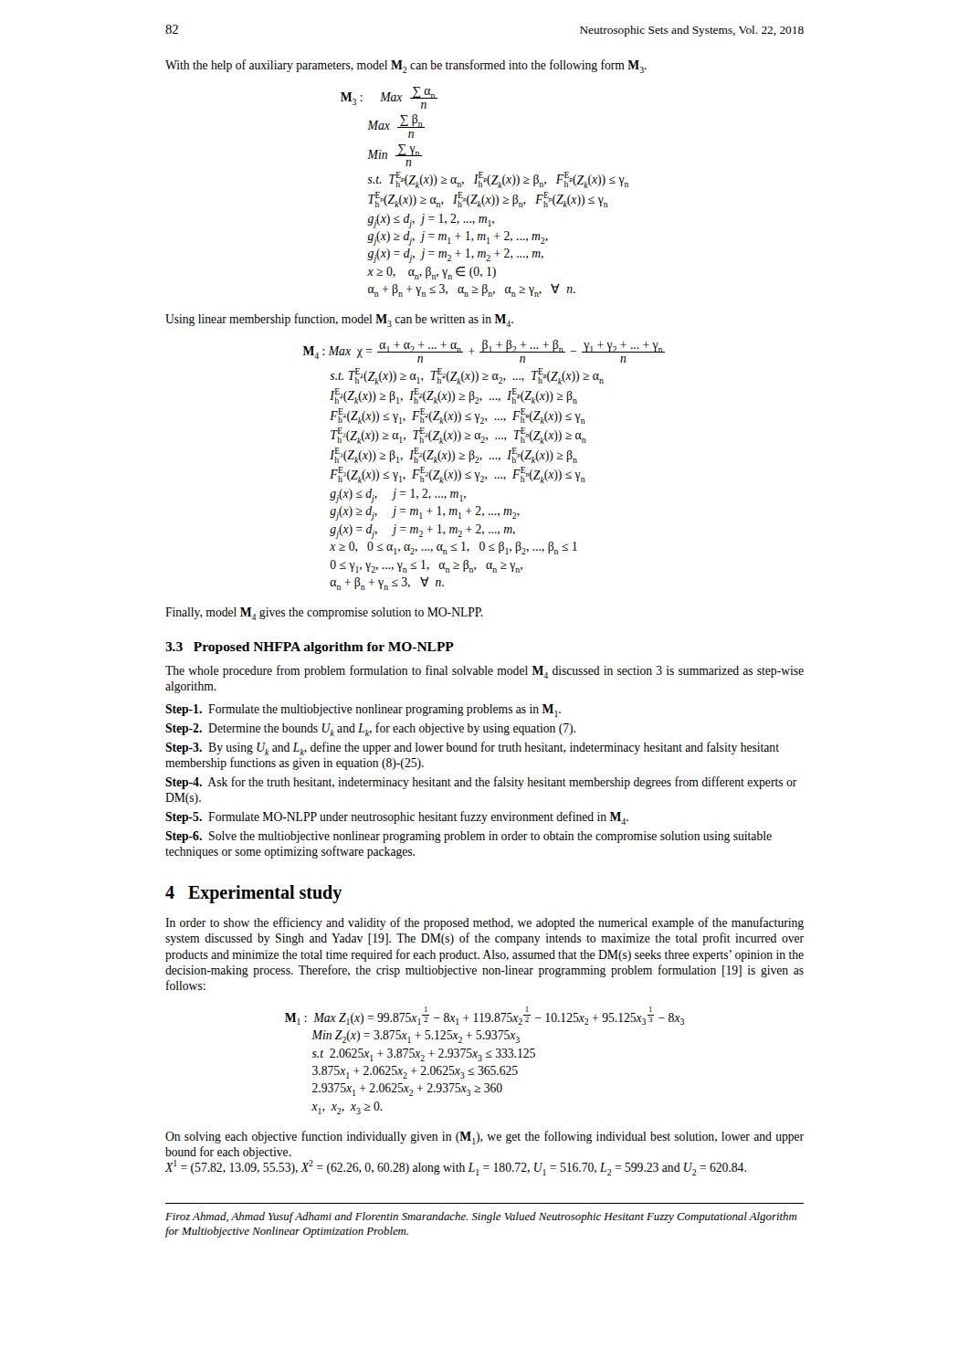82
Neutrosophic Sets and Systems, Vol. 22, 2018
With the help of auxiliary parameters, model M2 can be transformed into the following form M3.
M3 : Max ∑ αn n
Max ∑ βn n
Min ∑ γn n
s.t. TEn h+(Zk(x)) ≥ αn, IEn h+(Zk(x)) ≥ βn, FEn h+(Zk(x)) ≤ γn
TEn h−(Zk(x)) ≥ αn, IEn h−(Zk(x)) ≥ βn, FEn h−(Zk(x)) ≤ γn
gj(x) ≤ dj, j = 1, 2, ..., m1,
gj(x) ≥ dj, j = m1 + 1, m1 + 2, ..., m2,
gj(x) = dj, j = m2 + 1, m2 + 2, ..., m,
x ≥ 0, αn, βn, γn ∈ (0, 1)
αn + βn + γn ≤ 3, αn ≥ βn, αn ≥ γn, ∀ n.
Using linear membership function, model M3 can be written as in M4.
M4 : Max χ = α1 + α2 + ... + αn n + β1 + β2 + ... + βn n − γ1 + γ2 + ... + γn n
s.t. TE1 h+(Zk(x)) ≥ α1, TE2 h+(Zk(x)) ≥ α2, ..., TEn h+(Zk(x)) ≥ αn
IE1 h+(Zk(x)) ≥ β1, IE2 h+(Zk(x)) ≥ β2, ..., IEn h+(Zk(x)) ≥ βn
FE1 h+(Zk(x)) ≤ γ1, FE2 h+(Zk(x)) ≤ γ2, ..., FEn h+(Zk(x)) ≤ γn
TE1 h−(Zk(x)) ≥ α1, TE2 h−(Zk(x)) ≥ α2, ..., TEn h−(Zk(x)) ≥ αn
IE1 h−(Zk(x)) ≥ β1, IE2 h−(Zk(x)) ≥ β2, ..., IEn h−(Zk(x)) ≥ βn
FE1 h−(Zk(x)) ≤ γ1, FE2 h−(Zk(x)) ≤ γ2, ..., FEn h−(Zk(x)) ≤ γn
gj(x) ≤ dj, j = 1, 2, ..., m1,
gj(x) ≥ dj, j = m1 + 1, m1 + 2, ..., m2,
gj(x) = dj, j = m2 + 1, m2 + 2, ..., m,
x ≥ 0, 0 ≤ α1, α2, ..., αn ≤ 1, 0 ≤ β1, β2, ..., βn ≤ 1
0 ≤ γ1, γ2, ..., γn ≤ 1, αn ≥ βn, αn ≥ γn,
αn + βn + γn ≤ 3, ∀ n.
Finally, model M4 gives the compromise solution to MO-NLPP.
3.3 Proposed NHFPA algorithm for MO-NLPP
The whole procedure from problem formulation to final solvable model M4 discussed in section 3 is summarized as step-wise algorithm.
Step-1. Formulate the multiobjective nonlinear programing problems as in M1.
Step-2. Determine the bounds Uk and Lk, for each objective by using equation (7).
Step-3. By using Uk and Lk, define the upper and lower bound for truth hesitant, indeterminacy hesitant and falsity hesitant membership functions as given in equation (8)-(25).
Step-4. Ask for the truth hesitant, indeterminacy hesitant and the falsity hesitant membership degrees from different experts or DM(s).
Step-5. Formulate MO-NLPP under neutrosophic hesitant fuzzy environment defined in M4.
Step-6. Solve the multiobjective nonlinear programing problem in order to obtain the compromise solution using suitable techniques or some optimizing software packages.
4 Experimental study
In order to show the efficiency and validity of the proposed method, we adopted the numerical example of the manufacturing system discussed by Singh and Yadav [19]. The DM(s) of the company intends to maximize the total profit incurred over products and minimize the total time required for each product. Also, assumed that the DM(s) seeks three experts’ opinion in the decision-making process. Therefore, the crisp multiobjective non-linear programming problem formulation [19] is given as follows:
M1 : Max Z1(x) = 99.875x112 − 8x1 + 119.875x212 − 10.125x2 + 95.125x313 − 8x3
Min Z2(x) = 3.875x1 + 5.125x2 + 5.9375x3
s.t 2.0625x1 + 3.875x2 + 2.9375x3 ≤ 333.125
3.875x1 + 2.0625x2 + 2.0625x3 ≤ 365.625
2.9375x1 + 2.0625x2 + 2.9375x3 ≥ 360
x1, x2, x3 ≥ 0.
On solving each objective function individually given in (M1), we get the following individual best solution, lower and upper bound for each objective.
X1 = (57.82, 13.09, 55.53), X2 = (62.26, 0, 60.28) along with L1 = 180.72, U1 = 516.70, L2 = 599.23 and U2 = 620.84.
Firoz Ahmad, Ahmad Yusuf Adhami and Florentin Smarandache. Single Valued Neutrosophic Hesitant Fuzzy Computational Algorithm for Multiobjective Nonlinear Optimization Problem.